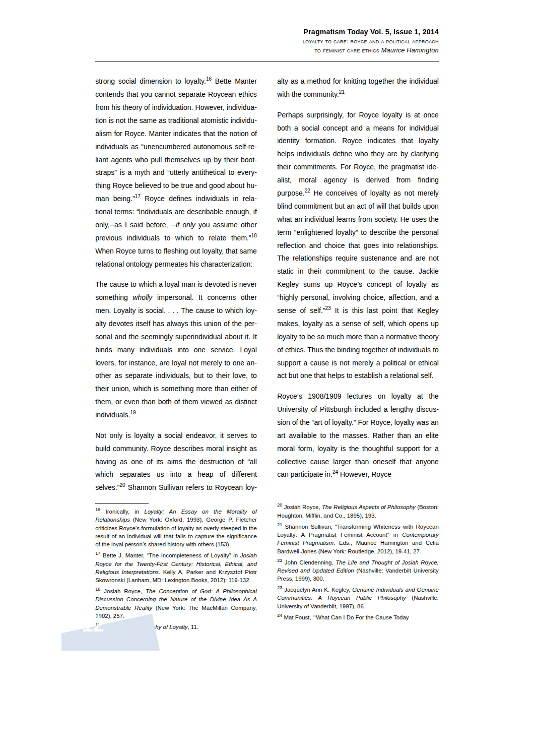Pragmatism Today Vol. 5, Issue 1, 2014
Loyalty to Care: Royce and a Political Approach
to Feminist Care Ethics Maurice Hamington
strong social dimension to loyalty.16 Bette Manter contends that you cannot separate Roycean ethics from his theory of individuation. However, individuation is not the same as traditional atomistic individualism for Royce. Manter indicates that the notion of individuals as “unencumbered autonomous self-reliant agents who pull themselves up by their boot-straps” is a myth and “utterly antithetical to everything Royce believed to be true and good about human being.”17 Royce defines individuals in relational terms: “Individuals are describable enough, if only,--as I said before, --if only you assume other previous individuals to which to relate them.”18 When Royce turns to fleshing out loyalty, that same relational ontology permeates his characterization:
The cause to which a loyal man is devoted is never something wholly impersonal. It concerns other men. Loyalty is social. . . . The cause to which loyalty devotes itself has always this union of the personal and the seemingly superindividual about it. It binds many individuals into one service. Loyal lovers, for instance, are loyal not merely to one another as separate individuals, but to their love, to their union, which is something more than either of them, or even than both of them viewed as distinct individuals.19
Not only is loyalty a social endeavor, it serves to build community. Royce describes moral insight as having as one of its aims the destruction of “all which separates us into a heap of different selves.”20 Shannon Sullivan refers to Roycean loyalty as a method for knitting together the individual with the community.21
Perhaps surprisingly, for Royce loyalty is at once both a social concept and a means for individual identity formation. Royce indicates that loyalty helps individuals define who they are by clarifying their commitments. For Royce, the pragmatist idealist, moral agency is derived from finding purpose.22 He conceives of loyalty as not merely blind commitment but an act of will that builds upon what an individual learns from society. He uses the term “enlightened loyalty” to describe the personal reflection and choice that goes into relationships. The relationships require sustenance and are not static in their commitment to the cause. Jackie Kegley sums up Royce’s concept of loyalty as “highly personal, involving choice, affection, and a sense of self.”23 It is this last point that Kegley makes, loyalty as a sense of self, which opens up loyalty to be so much more than a normative theory of ethics. Thus the binding together of individuals to support a cause is not merely a political or ethical act but one that helps to establish a relational self.
Royce’s 1908/1909 lectures on loyalty at the University of Pittsburgh included a lengthy discussion of the “art of loyalty.” For Royce, loyalty was an art available to the masses. Rather than an elite moral form, loyalty is the thoughtful support for a collective cause larger than oneself that anyone can participate in.24 However, Royce
16 Ironically, in Loyalty: An Essay on the Morality of Relationships (New York: Oxford, 1993), George P. Fletcher criticizes Royce’s formulation of loyalty as overly steeped in the result of an individual will that fails to capture the significance of the loyal person’s shared history with others (153).
17 Bette J. Manter, “The Incompleteness of Loyalty” in Josiah Royce for the Twenty-First Century: Historical, Ethical, and Religious Interpretations. Kelly A. Parker and Krzysztof Piotr Skowronski (Lanham, MD: Lexington Books, 2012): 119-132.
18 Josiah Royce, The Conception of God: A Philosophical Discussion Concerning the Nature of the Divine Idea As A Demonstrable Reality (New York: The MacMillan Company, 1902), 257.
19 Royce, The Philosophy of Loyalty, 11.
20 Josiah Royce, The Religious Aspects of Philosophy (Boston: Houghton, Mifflin, and Co., 1895), 193.
21 Shannon Sullivan, “Transforming Whiteness with Roycean Loyalty: A Pragmatist Feminist Account” in Contemporary Feminist Pragmatism. Eds., Maurice Hamington and Celia Bardwell-Jones (New York: Routledge, 2012), 19-41, 27.
22 John Clendenning, The Life and Thought of Josiah Royce, Revised and Updated Edition (Nashville: Vanderbilt University Press, 1999), 300.
23 Jacquelyn Ann K. Kegley, Genuine Individuals and Genuine Communities: A Roycean Public Philosophy (Nashville: University of Vanderbilt, 1997), 86.
24 Mat Foust, “‘What Can I Do For the Cause Today
12